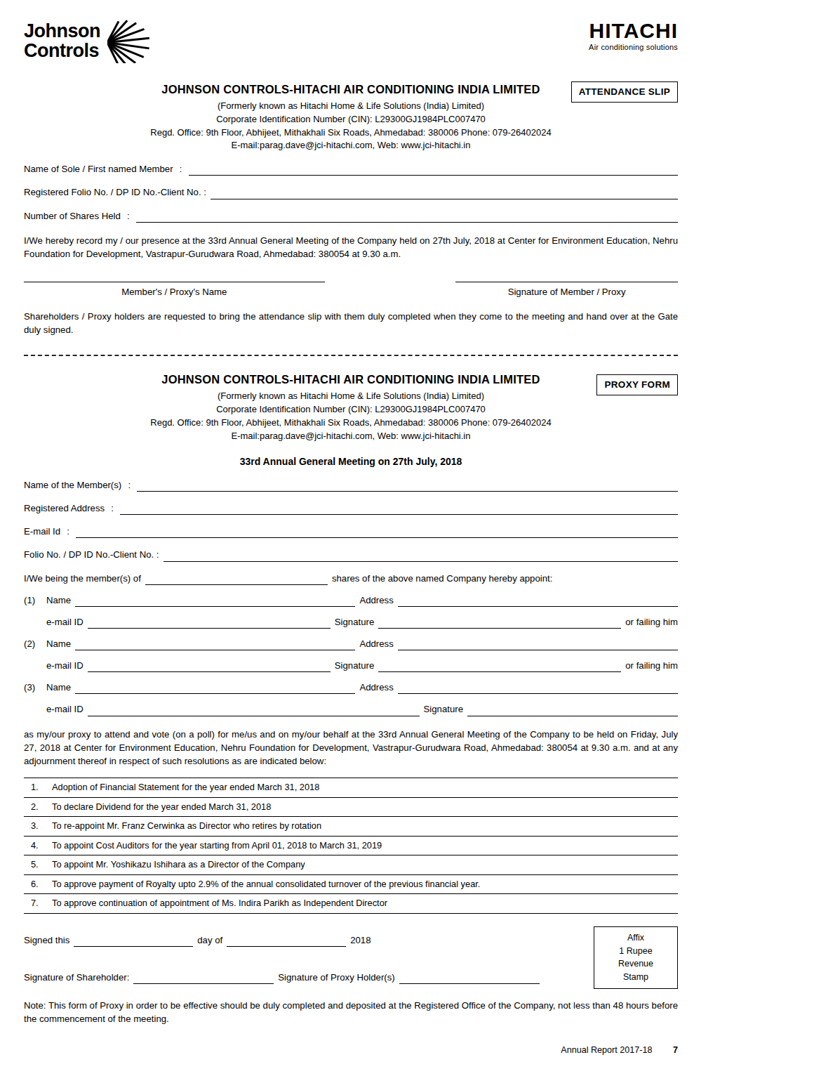Johnson
Controls
HITACHI
Air conditioning solutions
ATTENDANCE SLIP
JOHNSON CONTROLS-HITACHI AIR CONDITIONING INDIA LIMITED
(Formerly known as Hitachi Home & Life Solutions (India) Limited)
Corporate Identification Number (CIN): L29300GJ1984PLC007470
Regd. Office: 9th Floor, Abhijeet, Mithakhali Six Roads, Ahmedabad: 380006 Phone: 079-26402024
E-mail:parag.dave@jci-hitachi.com, Web: www.jci-hitachi.in
Name of Sole / First named Member :
Registered Folio No. / DP ID No.-Client No. :
Number of Shares Held :
I/We hereby record my / our presence at the 33rd Annual General Meeting of the Company held on 27th July, 2018 at Center for Environment Education, Nehru Foundation for Development, Vastrapur-Gurudwara Road, Ahmedabad: 380054 at 9.30 a.m.
Member's / Proxy's Name
Signature of Member / Proxy
Shareholders / Proxy holders are requested to bring the attendance slip with them duly completed when they come to the meeting and hand over at the Gate duly signed.
PROXY FORM
JOHNSON CONTROLS-HITACHI AIR CONDITIONING INDIA LIMITED
(Formerly known as Hitachi Home & Life Solutions (India) Limited)
Corporate Identification Number (CIN): L29300GJ1984PLC007470
Regd. Office: 9th Floor, Abhijeet, Mithakhali Six Roads, Ahmedabad: 380006 Phone: 079-26402024
E-mail:parag.dave@jci-hitachi.com, Web: www.jci-hitachi.in
33rd Annual General Meeting on 27th July, 2018
Name of the Member(s) :
Registered Address :
E-mail Id :
Folio No. / DP ID No.-Client No. :
I/We being the member(s) of shares of the above named Company hereby appoint:
(1) Name Address
e-mail ID Signature or failing him
(2) Name Address
e-mail ID Signature or failing him
(3) Name Address
e-mail ID Signature
as my/our proxy to attend and vote (on a poll) for me/us and on my/our behalf at the 33rd Annual General Meeting of the Company to be held on Friday, July 27, 2018 at Center for Environment Education, Nehru Foundation for Development, Vastrapur-Gurudwara Road, Ahmedabad: 380054 at 9.30 a.m. and at any adjournment thereof in respect of such resolutions as are indicated below:
| 1. | Adoption of Financial Statement for the year ended March 31, 2018 |
| 2. | To declare Dividend for the year ended March 31, 2018 |
| 3. | To re-appoint Mr. Franz Cerwinka as Director who retires by rotation |
| 4. | To appoint Cost Auditors for the year starting from April 01, 2018 to March 31, 2019 |
| 5. | To appoint Mr. Yoshikazu Ishihara as a Director of the Company |
| 6. | To approve payment of Royalty upto 2.9% of the annual consolidated turnover of the previous financial year. |
| 7. | To approve continuation of appointment of Ms. Indira Parikh as Independent Director |
Signed this day of 2018
Signature of Shareholder: Signature of Proxy Holder(s)
Affix
1 Rupee
Revenue
Stamp
Note: This form of Proxy in order to be effective should be duly completed and deposited at the Registered Office of the Company, not less than 48 hours before the commencement of the meeting.
Annual Report 2017-18 7